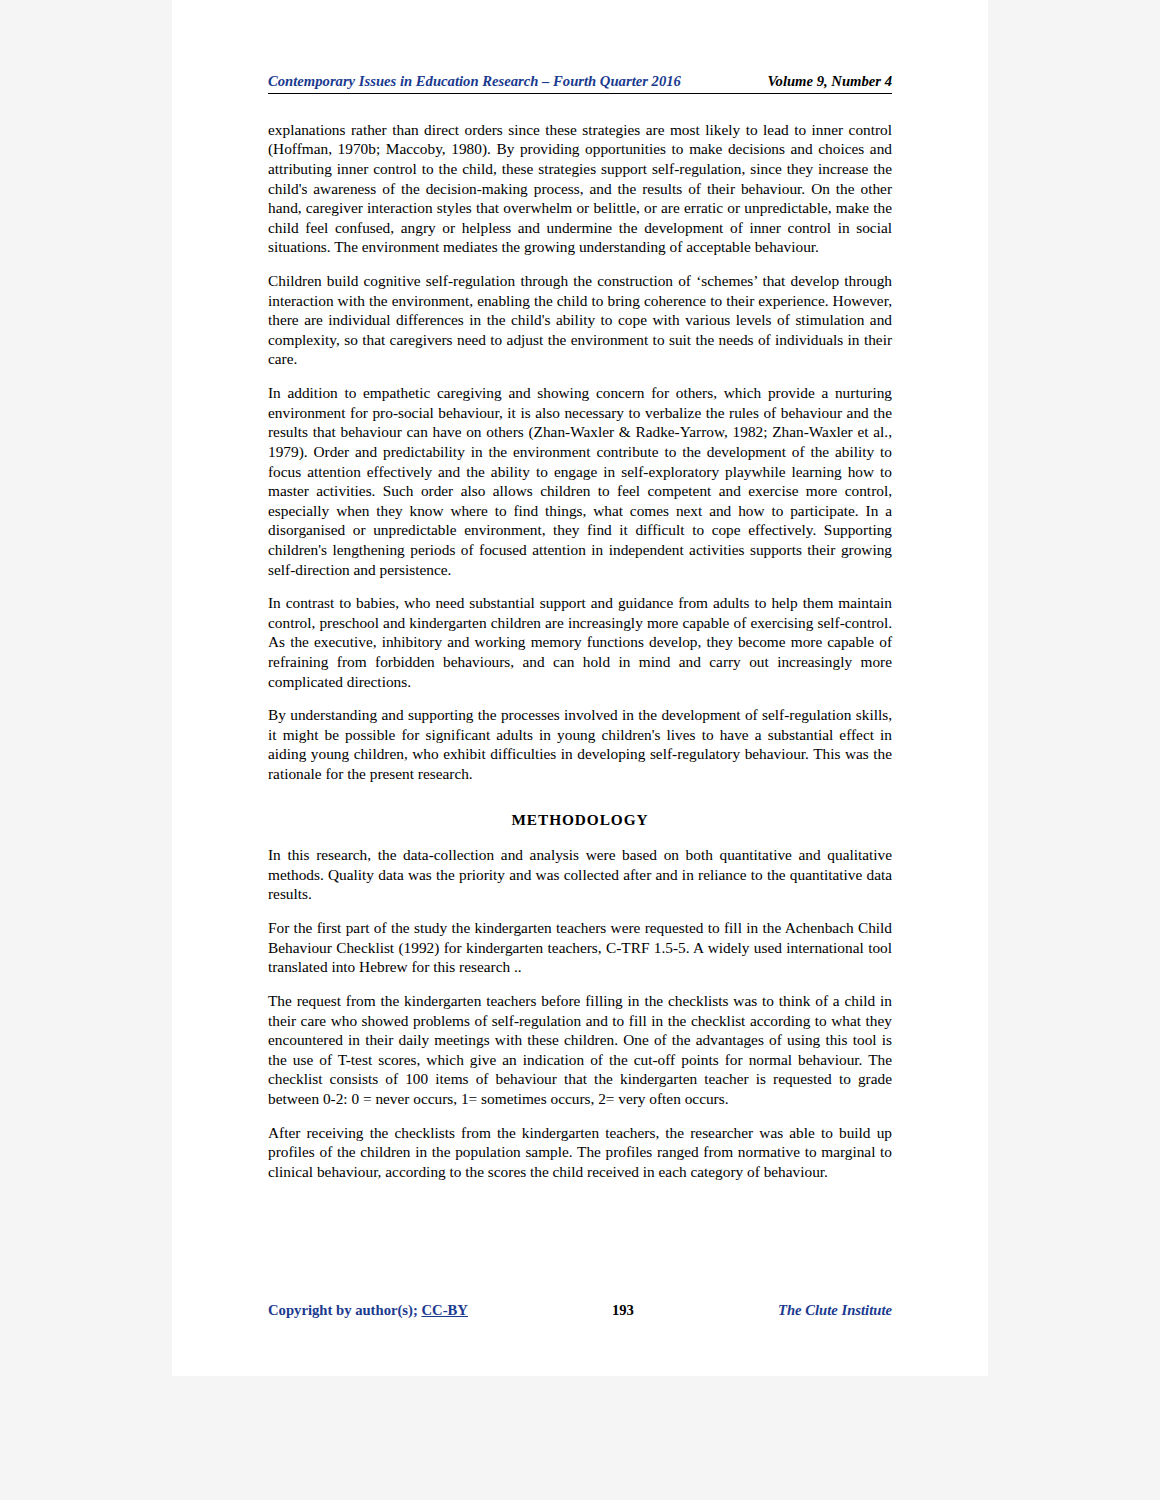Contemporary Issues in Education Research – Fourth Quarter 2016 Volume 9, Number 4
explanations rather than direct orders since these strategies are most likely to lead to inner control (Hoffman, 1970b; Maccoby, 1980). By providing opportunities to make decisions and choices and attributing inner control to the child, these strategies support self-regulation, since they increase the child's awareness of the decision-making process, and the results of their behaviour. On the other hand, caregiver interaction styles that overwhelm or belittle, or are erratic or unpredictable, make the child feel confused, angry or helpless and undermine the development of inner control in social situations. The environment mediates the growing understanding of acceptable behaviour.
Children build cognitive self-regulation through the construction of ‘schemes’ that develop through interaction with the environment, enabling the child to bring coherence to their experience. However, there are individual differences in the child's ability to cope with various levels of stimulation and complexity, so that caregivers need to adjust the environment to suit the needs of individuals in their care.
In addition to empathetic caregiving and showing concern for others, which provide a nurturing environment for pro-social behaviour, it is also necessary to verbalize the rules of behaviour and the results that behaviour can have on others (Zhan-Waxler & Radke-Yarrow, 1982; Zhan-Waxler et al., 1979). Order and predictability in the environment contribute to the development of the ability to focus attention effectively and the ability to engage in self-exploratory playwhile learning how to master activities. Such order also allows children to feel competent and exercise more control, especially when they know where to find things, what comes next and how to participate. In a disorganised or unpredictable environment, they find it difficult to cope effectively. Supporting children's lengthening periods of focused attention in independent activities supports their growing self-direction and persistence.
In contrast to babies, who need substantial support and guidance from adults to help them maintain control, preschool and kindergarten children are increasingly more capable of exercising self-control. As the executive, inhibitory and working memory functions develop, they become more capable of refraining from forbidden behaviours, and can hold in mind and carry out increasingly more complicated directions.
By understanding and supporting the processes involved in the development of self-regulation skills, it might be possible for significant adults in young children's lives to have a substantial effect in aiding young children, who exhibit difficulties in developing self-regulatory behaviour. This was the rationale for the present research.
METHODOLOGY
In this research, the data-collection and analysis were based on both quantitative and qualitative methods. Quality data was the priority and was collected after and in reliance to the quantitative data results.
For the first part of the study the kindergarten teachers were requested to fill in the Achenbach Child Behaviour Checklist (1992) for kindergarten teachers, C-TRF 1.5-5. A widely used international tool translated into Hebrew for this research ..
The request from the kindergarten teachers before filling in the checklists was to think of a child in their care who showed problems of self-regulation and to fill in the checklist according to what they encountered in their daily meetings with these children. One of the advantages of using this tool is the use of T-test scores, which give an indication of the cut-off points for normal behaviour. The checklist consists of 100 items of behaviour that the kindergarten teacher is requested to grade between 0-2: 0 = never occurs, 1= sometimes occurs, 2= very often occurs.
After receiving the checklists from the kindergarten teachers, the researcher was able to build up profiles of the children in the population sample. The profiles ranged from normative to marginal to clinical behaviour, according to the scores the child received in each category of behaviour.
Copyright by author(s); CC-BY 193 The Clute Institute